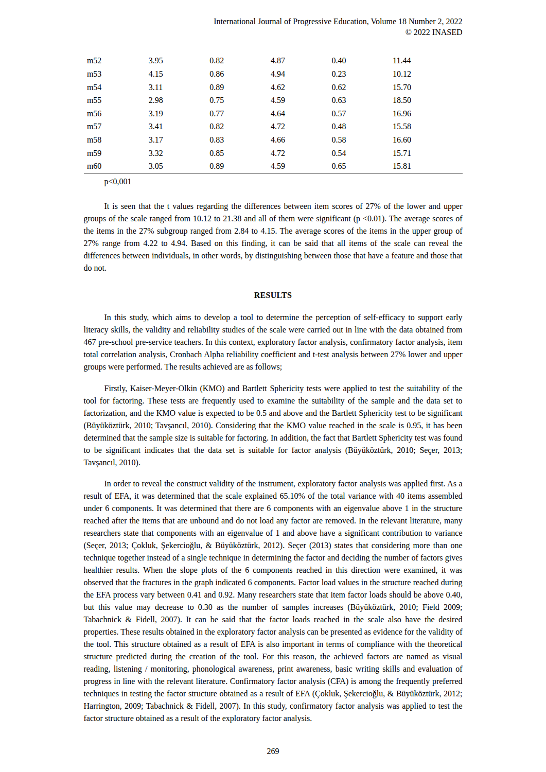International Journal of Progressive Education, Volume 18 Number 2, 2022
© 2022 INASED
| m52 | 3.95 | 0.82 | 4.87 | 0.40 | 11.44 |
| m53 | 4.15 | 0.86 | 4.94 | 0.23 | 10.12 |
| m54 | 3.11 | 0.89 | 4.62 | 0.62 | 15.70 |
| m55 | 2.98 | 0.75 | 4.59 | 0.63 | 18.50 |
| m56 | 3.19 | 0.77 | 4.64 | 0.57 | 16.96 |
| m57 | 3.41 | 0.82 | 4.72 | 0.48 | 15.58 |
| m58 | 3.17 | 0.83 | 4.66 | 0.58 | 16.60 |
| m59 | 3.32 | 0.85 | 4.72 | 0.54 | 15.71 |
| m60 | 3.05 | 0.89 | 4.59 | 0.65 | 15.81 |
p<0,001
It is seen that the t values regarding the differences between item scores of 27% of the lower and upper groups of the scale ranged from 10.12 to 21.38 and all of them were significant (p <0.01). The average scores of the items in the 27% subgroup ranged from 2.84 to 4.15. The average scores of the items in the upper group of 27% range from 4.22 to 4.94. Based on this finding, it can be said that all items of the scale can reveal the differences between individuals, in other words, by distinguishing between those that have a feature and those that do not.
RESULTS
In this study, which aims to develop a tool to determine the perception of self-efficacy to support early literacy skills, the validity and reliability studies of the scale were carried out in line with the data obtained from 467 pre-school pre-service teachers. In this context, exploratory factor analysis, confirmatory factor analysis, item total correlation analysis, Cronbach Alpha reliability coefficient and t-test analysis between 27% lower and upper groups were performed. The results achieved are as follows;
Firstly, Kaiser-Meyer-Olkin (KMO) and Bartlett Sphericity tests were applied to test the suitability of the tool for factoring. These tests are frequently used to examine the suitability of the sample and the data set to factorization, and the KMO value is expected to be 0.5 and above and the Bartlett Sphericity test to be significant (Büyüköztürk, 2010; Tavşancıl, 2010). Considering that the KMO value reached in the scale is 0.95, it has been determined that the sample size is suitable for factoring. In addition, the fact that Bartlett Sphericity test was found to be significant indicates that the data set is suitable for factor analysis (Büyüköztürk, 2010; Seçer, 2013; Tavşancıl, 2010).
In order to reveal the construct validity of the instrument, exploratory factor analysis was applied first. As a result of EFA, it was determined that the scale explained 65.10% of the total variance with 40 items assembled under 6 components. It was determined that there are 6 components with an eigenvalue above 1 in the structure reached after the items that are unbound and do not load any factor are removed. In the relevant literature, many researchers state that components with an eigenvalue of 1 and above have a significant contribution to variance (Seçer, 2013; Çokluk, Şekercioğlu, & Büyüköztürk, 2012). Seçer (2013) states that considering more than one technique together instead of a single technique in determining the factor and deciding the number of factors gives healthier results. When the slope plots of the 6 components reached in this direction were examined, it was observed that the fractures in the graph indicated 6 components. Factor load values in the structure reached during the EFA process vary between 0.41 and 0.92. Many researchers state that item factor loads should be above 0.40, but this value may decrease to 0.30 as the number of samples increases (Büyüköztürk, 2010; Field 2009; Tabachnick & Fidell, 2007). It can be said that the factor loads reached in the scale also have the desired properties. These results obtained in the exploratory factor analysis can be presented as evidence for the validity of the tool. This structure obtained as a result of EFA is also important in terms of compliance with the theoretical structure predicted during the creation of the tool. For this reason, the achieved factors are named as visual reading, listening / monitoring, phonological awareness, print awareness, basic writing skills and evaluation of progress in line with the relevant literature. Confirmatory factor analysis (CFA) is among the frequently preferred techniques in testing the factor structure obtained as a result of EFA (Çokluk, Şekercioğlu, & Büyüköztürk, 2012; Harrington, 2009; Tabachnick & Fidell, 2007). In this study, confirmatory factor analysis was applied to test the factor structure obtained as a result of the exploratory factor analysis.
269